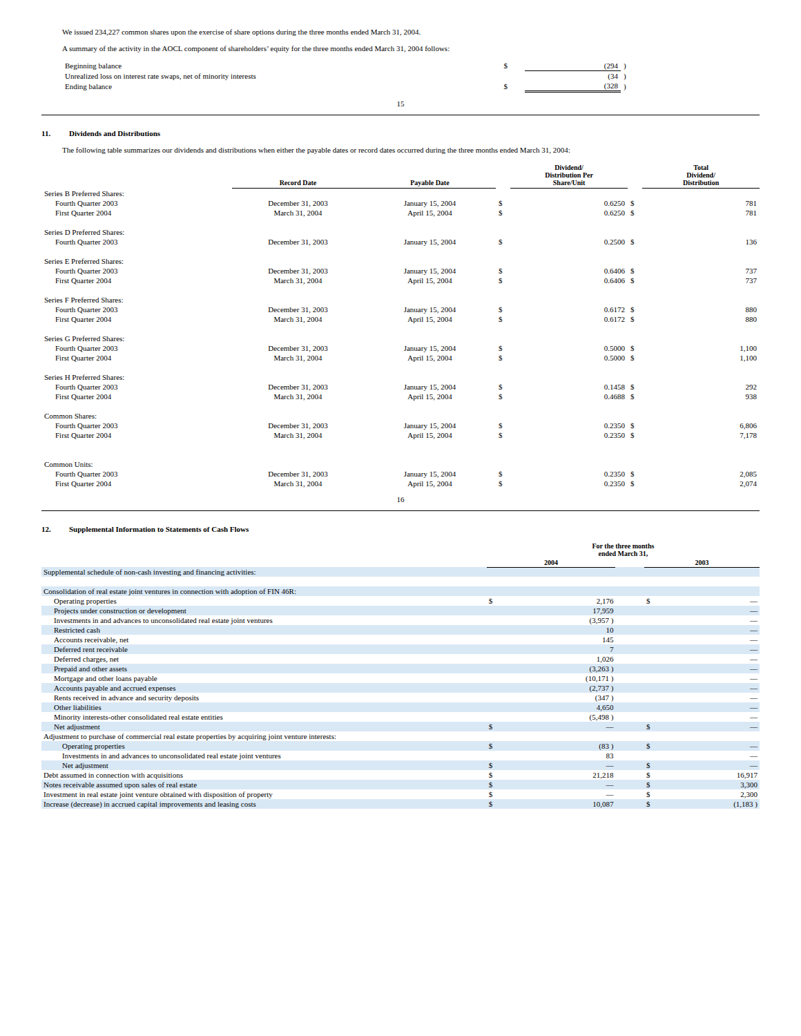We issued 234,227 common shares upon the exercise of share options during the three months ended March 31, 2004.
A summary of the activity in the AOCL component of shareholders’ equity for the three months ended March 31, 2004 follows:
| Beginning balance | $ | (294 | ) |
| Unrealized loss on interest rate swaps, net of minority interests | | (34 | ) |
| Ending balance | $ | (328 | ) |
15
11. Dividends and Distributions
The following table summarizes our dividends and distributions when either the payable dates or record dates occurred during the three months ended March 31, 2004:
| | Record Date | Payable Date | | Dividend/ Distribution Per Share/Unit | | Total Dividend/ Distribution |
| --- | --- | --- | --- | --- | --- | --- |
| Series B Preferred Shares: | | | | | | |
| Fourth Quarter 2003 | December 31, 2003 | January 15, 2004 | $ | 0.6250 | $ | 781 |
| First Quarter 2004 | March 31, 2004 | April 15, 2004 | $ | 0.6250 | $ | 781 |
| Series D Preferred Shares: | | | | | | |
| Fourth Quarter 2003 | December 31, 2003 | January 15, 2004 | $ | 0.2500 | $ | 136 |
| Series E Preferred Shares: | | | | | | |
| Fourth Quarter 2003 | December 31, 2003 | January 15, 2004 | $ | 0.6406 | $ | 737 |
| First Quarter 2004 | March 31, 2004 | April 15, 2004 | $ | 0.6406 | $ | 737 |
| Series F Preferred Shares: | | | | | | |
| Fourth Quarter 2003 | December 31, 2003 | January 15, 2004 | $ | 0.6172 | $ | 880 |
| First Quarter 2004 | March 31, 2004 | April 15, 2004 | $ | 0.6172 | $ | 880 |
| Series G Preferred Shares: | | | | | | |
| Fourth Quarter 2003 | December 31, 2003 | January 15, 2004 | $ | 0.5000 | $ | 1,100 |
| First Quarter 2004 | March 31, 2004 | April 15, 2004 | $ | 0.5000 | $ | 1,100 |
| Series H Preferred Shares: | | | | | | |
| Fourth Quarter 2003 | December 31, 2003 | January 15, 2004 | $ | 0.1458 | $ | 292 |
| First Quarter 2004 | March 31, 2004 | April 15, 2004 | $ | 0.4688 | $ | 938 |
| Common Shares: | | | | | | |
| Fourth Quarter 2003 | December 31, 2003 | January 15, 2004 | $ | 0.2350 | $ | 6,806 |
| First Quarter 2004 | March 31, 2004 | April 15, 2004 | $ | 0.2350 | $ | 7,178 |
| Common Units: | | | | | | |
| Fourth Quarter 2003 | December 31, 2003 | January 15, 2004 | $ | 0.2350 | $ | 2,085 |
| First Quarter 2004 | March 31, 2004 | April 15, 2004 | $ | 0.2350 | $ | 2,074 |
16
12. Supplemental Information to Statements of Cash Flows
| | | For the three months ended March 31, |
| | | 2004 | | 2003 |
| Supplemental schedule of non-cash investing and financing activities: | | | | | | |
| Consolidation of real estate joint ventures in connection with adoption of FIN 46R: | | | | | | |
| Operating properties | | $ | 2,176 | | $ | — |
| Projects under construction or development | | | 17,959 | | | — |
| Investments in and advances to unconsolidated real estate joint ventures | | | (3,957 ) | | | — |
| Restricted cash | | | 10 | | | — |
| Accounts receivable, net | | | 145 | | | — |
| Deferred rent receivable | | | 7 | | | — |
| Deferred charges, net | | | 1,026 | | | — |
| Prepaid and other assets | | | (3,263 ) | | | — |
| Mortgage and other loans payable | | | (10,171 ) | | | — |
| Accounts payable and accrued expenses | | | (2,737 ) | | | — |
| Rents received in advance and security deposits | | | (347 ) | | | — |
| Other liabilities | | | 4,650 | | | — |
| Minority interests-other consolidated real estate entities | | | (5,498 ) | | | — |
| Net adjustment | | $ | — | | $ | — |
| Adjustment to purchase of commercial real estate properties by acquiring joint venture interests: | | | | | | |
| Operating properties | | $ | (83 ) | | $ | — |
| Investments in and advances to unconsolidated real estate joint ventures | | | 83 | | | — |
| Net adjustment | | $ | — | | $ | — |
| Debt assumed in connection with acquisitions | | $ | 21,218 | | $ | 16,917 |
| Notes receivable assumed upon sales of real estate | | $ | — | | $ | 3,300 |
| Investment in real estate joint venture obtained with disposition of property | | $ | — | | $ | 2,300 |
| Increase (decrease) in accrued capital improvements and leasing costs | | $ | 10,087 | | $ | (1,183 ) |